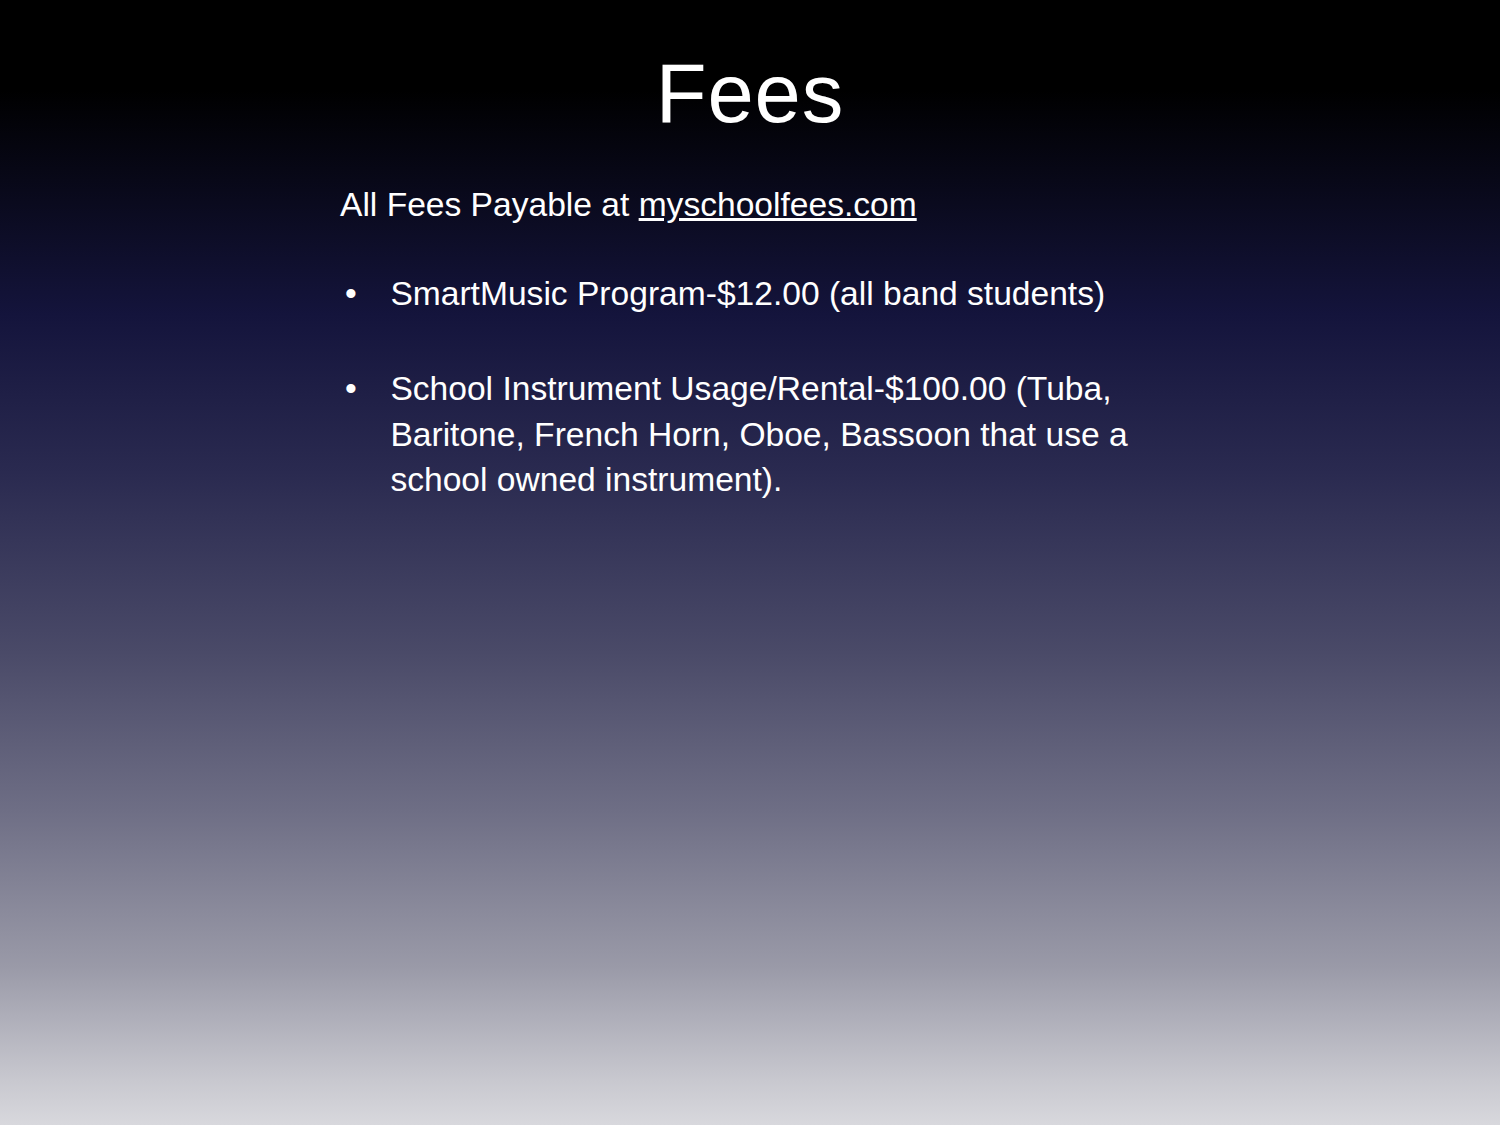Fees
All Fees Payable at myschoolfees.com
SmartMusic Program-$12.00 (all band students)
School Instrument Usage/Rental-$100.00 (Tuba, Baritone, French Horn, Oboe, Bassoon that use a school owned instrument).